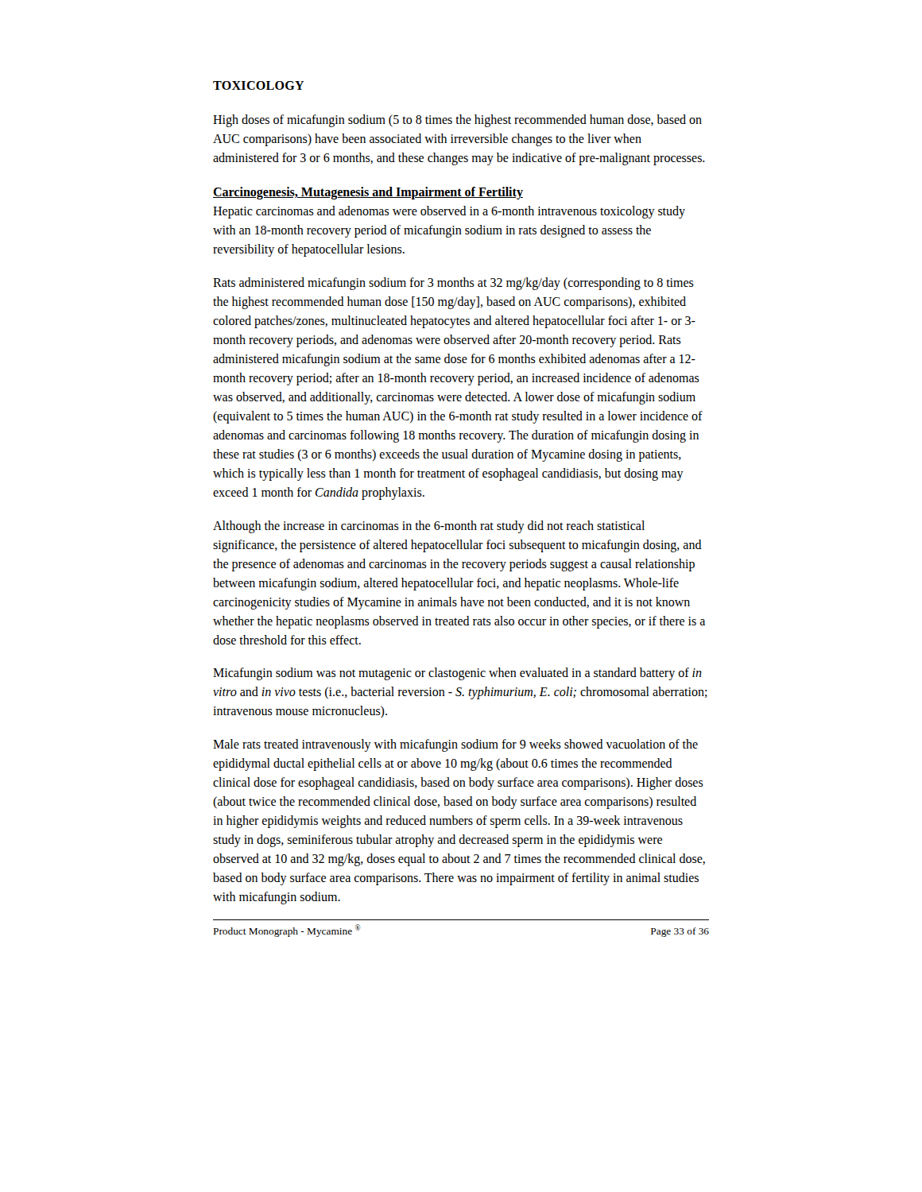TOXICOLOGY
High doses of micafungin sodium (5 to 8 times the highest recommended human dose, based on AUC comparisons) have been associated with irreversible changes to the liver when administered for 3 or 6 months, and these changes may be indicative of pre-malignant processes.
Carcinogenesis, Mutagenesis and Impairment of Fertility
Hepatic carcinomas and adenomas were observed in a 6-month intravenous toxicology study with an 18-month recovery period of micafungin sodium in rats designed to assess the reversibility of hepatocellular lesions.
Rats administered micafungin sodium for 3 months at 32 mg/kg/day (corresponding to 8 times the highest recommended human dose [150 mg/day], based on AUC comparisons), exhibited colored patches/zones, multinucleated hepatocytes and altered hepatocellular foci after 1- or 3-month recovery periods, and adenomas were observed after 20-month recovery period. Rats administered micafungin sodium at the same dose for 6 months exhibited adenomas after a 12-month recovery period; after an 18-month recovery period, an increased incidence of adenomas was observed, and additionally, carcinomas were detected. A lower dose of micafungin sodium (equivalent to 5 times the human AUC) in the 6-month rat study resulted in a lower incidence of adenomas and carcinomas following 18 months recovery. The duration of micafungin dosing in these rat studies (3 or 6 months) exceeds the usual duration of Mycamine dosing in patients, which is typically less than 1 month for treatment of esophageal candidiasis, but dosing may exceed 1 month for Candida prophylaxis.
Although the increase in carcinomas in the 6-month rat study did not reach statistical significance, the persistence of altered hepatocellular foci subsequent to micafungin dosing, and the presence of adenomas and carcinomas in the recovery periods suggest a causal relationship between micafungin sodium, altered hepatocellular foci, and hepatic neoplasms. Whole-life carcinogenicity studies of Mycamine in animals have not been conducted, and it is not known whether the hepatic neoplasms observed in treated rats also occur in other species, or if there is a dose threshold for this effect.
Micafungin sodium was not mutagenic or clastogenic when evaluated in a standard battery of in vitro and in vivo tests (i.e., bacterial reversion - S. typhimurium, E. coli; chromosomal aberration; intravenous mouse micronucleus).
Male rats treated intravenously with micafungin sodium for 9 weeks showed vacuolation of the epididymal ductal epithelial cells at or above 10 mg/kg (about 0.6 times the recommended clinical dose for esophageal candidiasis, based on body surface area comparisons). Higher doses (about twice the recommended clinical dose, based on body surface area comparisons) resulted in higher epididymis weights and reduced numbers of sperm cells. In a 39-week intravenous study in dogs, seminiferous tubular atrophy and decreased sperm in the epididymis were observed at 10 and 32 mg/kg, doses equal to about 2 and 7 times the recommended clinical dose, based on body surface area comparisons. There was no impairment of fertility in animal studies with micafungin sodium.
Product Monograph - Mycamine ®
Page 33 of 36